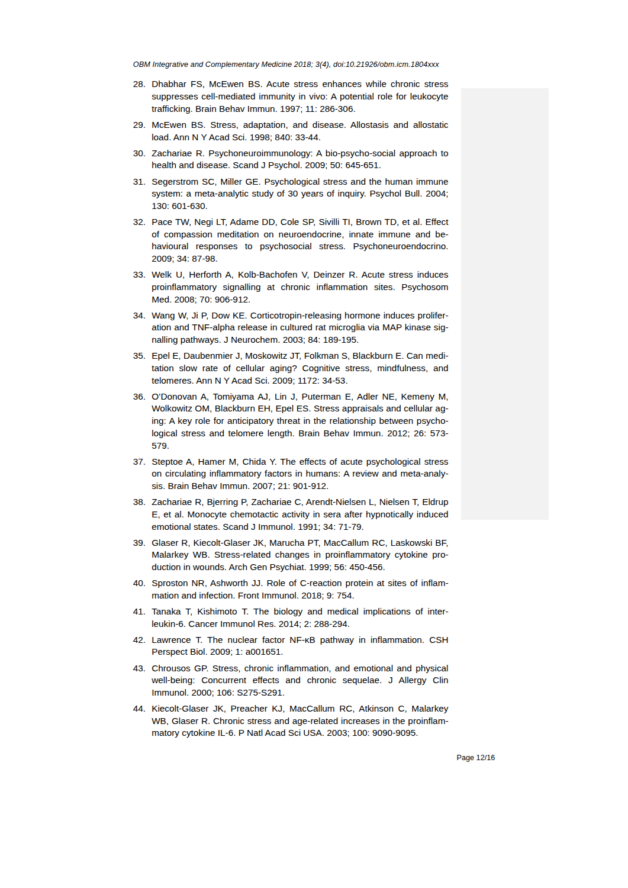OBM Integrative and Complementary Medicine 2018; 3(4), doi:10.21926/obm.icm.1804xxx
Dhabhar FS, McEwen BS. Acute stress enhances while chronic stress suppresses cell-mediated immunity in vivo: A potential role for leukocyte trafficking. Brain Behav Immun. 1997; 11: 286-306.
McEwen BS. Stress, adaptation, and disease. Allostasis and allostatic load. Ann N Y Acad Sci. 1998; 840: 33-44.
Zachariae R. Psychoneuroimmunology: A bio-psycho-social approach to health and disease. Scand J Psychol. 2009; 50: 645-651.
Segerstrom SC, Miller GE. Psychological stress and the human immune system: a meta-analytic study of 30 years of inquiry. Psychol Bull. 2004; 130: 601-630.
Pace TW, Negi LT, Adame DD, Cole SP, Sivilli TI, Brown TD, et al. Effect of compassion meditation on neuroendocrine, innate immune and behavioural responses to psychosocial stress. Psychoneuroendocrino. 2009; 34: 87-98.
Welk U, Herforth A, Kolb-Bachofen V, Deinzer R. Acute stress induces proinflammatory signalling at chronic inflammation sites. Psychosom Med. 2008; 70: 906-912.
Wang W, Ji P, Dow KE. Corticotropin-releasing hormone induces proliferation and TNF-alpha release in cultured rat microglia via MAP kinase signalling pathways. J Neurochem. 2003; 84: 189-195.
Epel E, Daubenmier J, Moskowitz JT, Folkman S, Blackburn E. Can meditation slow rate of cellular aging? Cognitive stress, mindfulness, and telomeres. Ann N Y Acad Sci. 2009; 1172: 34-53.
O’Donovan A, Tomiyama AJ, Lin J, Puterman E, Adler NE, Kemeny M, Wolkowitz OM, Blackburn EH, Epel ES. Stress appraisals and cellular aging: A key role for anticipatory threat in the relationship between psychological stress and telomere length. Brain Behav Immun. 2012; 26: 573-579.
Steptoe A, Hamer M, Chida Y. The effects of acute psychological stress on circulating inflammatory factors in humans: A review and meta-analysis. Brain Behav Immun. 2007; 21: 901-912.
Zachariae R, Bjerring P, Zachariae C, Arendt-Nielsen L, Nielsen T, Eldrup E, et al. Monocyte chemotactic activity in sera after hypnotically induced emotional states. Scand J Immunol. 1991; 34: 71-79.
Glaser R, Kiecolt-Glaser JK, Marucha PT, MacCallum RC, Laskowski BF, Malarkey WB. Stress-related changes in proinflammatory cytokine production in wounds. Arch Gen Psychiat. 1999; 56: 450-456.
Sproston NR, Ashworth JJ. Role of C-reaction protein at sites of inflammation and infection. Front Immunol. 2018; 9: 754.
Tanaka T, Kishimoto T. The biology and medical implications of interleukin-6. Cancer Immunol Res. 2014; 2: 288-294.
Lawrence T. The nuclear factor NF-κB pathway in inflammation. CSH Perspect Biol. 2009; 1: a001651.
Chrousos GP. Stress, chronic inflammation, and emotional and physical well-being: Concurrent effects and chronic sequelae. J Allergy Clin Immunol. 2000; 106: S275-S291.
Kiecolt-Glaser JK, Preacher KJ, MacCallum RC, Atkinson C, Malarkey WB, Glaser R. Chronic stress and age-related increases in the proinflammatory cytokine IL-6. P Natl Acad Sci USA. 2003; 100: 9090-9095.
Page 12/16